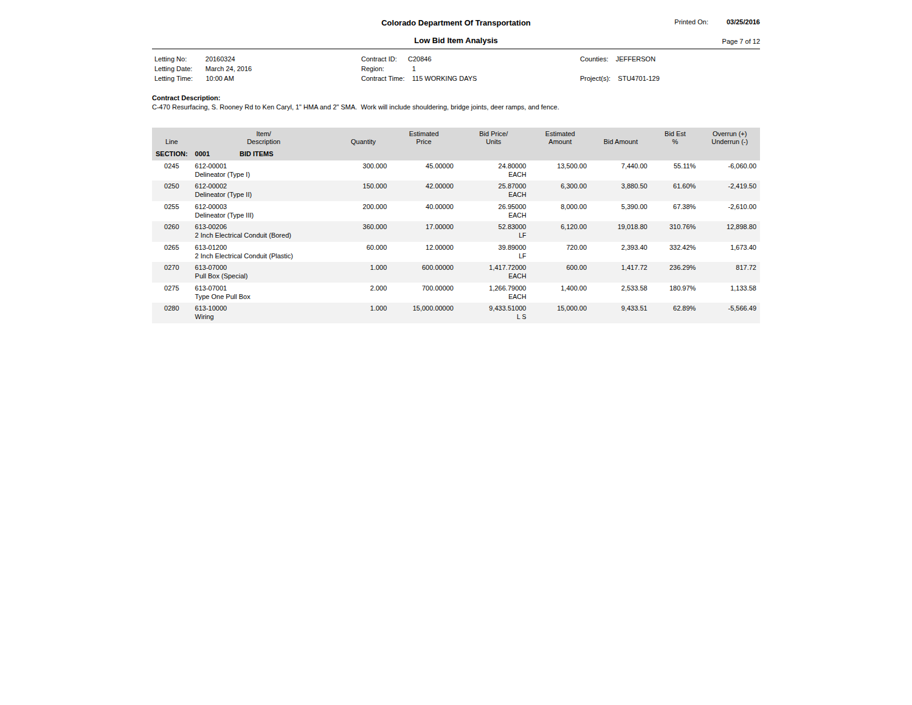Printed On: 03/25/2016
Colorado Department Of Transportation
Low Bid Item Analysis Page 7 of 12
| Letting No: 20160324 | Contract ID: C20846 | Counties: JEFFERSON |
| Letting Date: March 24, 2016 | Region: 1 | |
| Letting Time: 10:00 AM | Contract Time: 115 WORKING DAYS | Project(s): STU4701-129 |
Contract Description:
C-470 Resurfacing, S. Rooney Rd to Ken Caryl, 1" HMA and 2" SMA. Work will include shouldering, bridge joints, deer ramps, and fence.
| Line | Item/ Description | Quantity | Estimated Price | Bid Price/ Units | Estimated Amount | Bid Amount | Bid Est % | Overrun (+) Underrun (-) |
| --- | --- | --- | --- | --- | --- | --- | --- | --- |
| SECTION: | 0001 BID ITEMS |
| 0245 | 612-00001 Delineator (Type I) | 300.000 | 45.00000 | 24.80000 EACH | 13,500.00 | 7,440.00 | 55.11% | -6,060.00 |
| 0250 | 612-00002 Delineator (Type II) | 150.000 | 42.00000 | 25.87000 EACH | 6,300.00 | 3,880.50 | 61.60% | -2,419.50 |
| 0255 | 612-00003 Delineator (Type III) | 200.000 | 40.00000 | 26.95000 EACH | 8,000.00 | 5,390.00 | 67.38% | -2,610.00 |
| 0260 | 613-00206 2 Inch Electrical Conduit (Bored) | 360.000 | 17.00000 | 52.83000 LF | 6,120.00 | 19,018.80 | 310.76% | 12,898.80 |
| 0265 | 613-01200 2 Inch Electrical Conduit (Plastic) | 60.000 | 12.00000 | 39.89000 LF | 720.00 | 2,393.40 | 332.42% | 1,673.40 |
| 0270 | 613-07000 Pull Box (Special) | 1.000 | 600.00000 | 1,417.72000 EACH | 600.00 | 1,417.72 | 236.29% | 817.72 |
| 0275 | 613-07001 Type One Pull Box | 2.000 | 700.00000 | 1,266.79000 EACH | 1,400.00 | 2,533.58 | 180.97% | 1,133.58 |
| 0280 | 613-10000 Wiring | 1.000 | 15,000.00000 | 9,433.51000 L S | 15,000.00 | 9,433.51 | 62.89% | -5,566.49 |